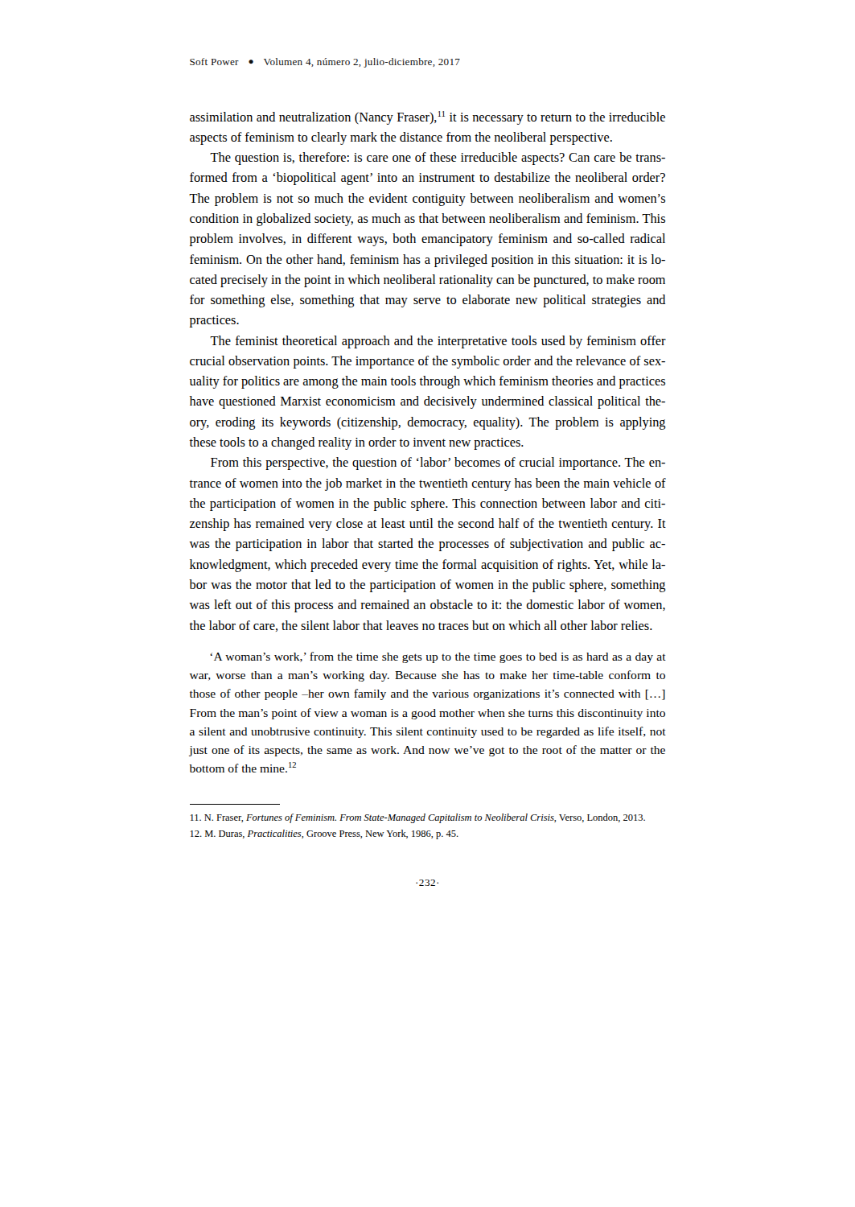Soft Power ● Volumen 4, número 2, julio-diciembre, 2017
assimilation and neutralization (Nancy Fraser),11 it is necessary to return to the irreducible aspects of feminism to clearly mark the distance from the neoliberal perspective.
The question is, therefore: is care one of these irreducible aspects? Can care be transformed from a ‘biopolitical agent’ into an instrument to destabilize the neoliberal order? The problem is not so much the evident contiguity between neoliberalism and women’s condition in globalized society, as much as that between neoliberalism and feminism. This problem involves, in different ways, both emancipatory feminism and so-called radical feminism. On the other hand, feminism has a privileged position in this situation: it is located precisely in the point in which neoliberal rationality can be punctured, to make room for something else, something that may serve to elaborate new political strategies and practices.
The feminist theoretical approach and the interpretative tools used by feminism offer crucial observation points. The importance of the symbolic order and the relevance of sexuality for politics are among the main tools through which feminism theories and practices have questioned Marxist economicism and decisively undermined classical political theory, eroding its keywords (citizenship, democracy, equality). The problem is applying these tools to a changed reality in order to invent new practices.
From this perspective, the question of ‘labor’ becomes of crucial importance. The entrance of women into the job market in the twentieth century has been the main vehicle of the participation of women in the public sphere. This connection between labor and citizenship has remained very close at least until the second half of the twentieth century. It was the participation in labor that started the processes of subjectivation and public acknowledgment, which preceded every time the formal acquisition of rights. Yet, while labor was the motor that led to the participation of women in the public sphere, something was left out of this process and remained an obstacle to it: the domestic labor of women, the labor of care, the silent labor that leaves no traces but on which all other labor relies.
‘A woman’s work,’ from the time she gets up to the time goes to bed is as hard as a day at war, worse than a man’s working day. Because she has to make her time-table conform to those of other people –her own family and the various organizations it’s connected with […] From the man’s point of view a woman is a good mother when she turns this discontinuity into a silent and unobtrusive continuity. This silent continuity used to be regarded as life itself, not just one of its aspects, the same as work. And now we’ve got to the root of the matter or the bottom of the mine.12
11. N. Fraser, Fortunes of Feminism. From State-Managed Capitalism to Neoliberal Crisis, Verso, London, 2013.
12. M. Duras, Practicalities, Groove Press, New York, 1986, p. 45.
·232·